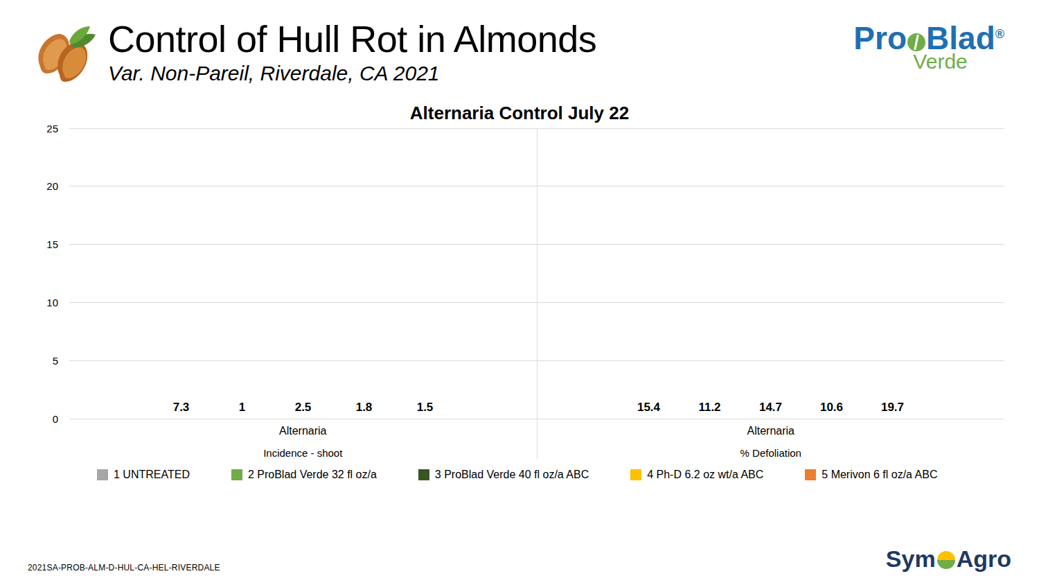Control of Hull Rot in Almonds
Var. Non-Pareil, Riverdale, CA 2021
Pro Blad®
Verde
Alternaria Control July 22
25 20 15 10 5 0
7.3
1
2.5
1.8
1.5
15.4
11.2
14.7
10.6
19.7
AlternariaIncidence - shoot
Alternaria% Defoliation
1 UNTREATED
2 ProBlad Verde 32 fl oz/a
3 ProBlad Verde 40 fl oz/a ABC
4 Ph-D 6.2 oz wt/a ABC
5 Merivon 6 fl oz/a ABC
2021SA-PROB-ALM-D-HUL-CA-HEL-RIVERDALE
Sym Agro